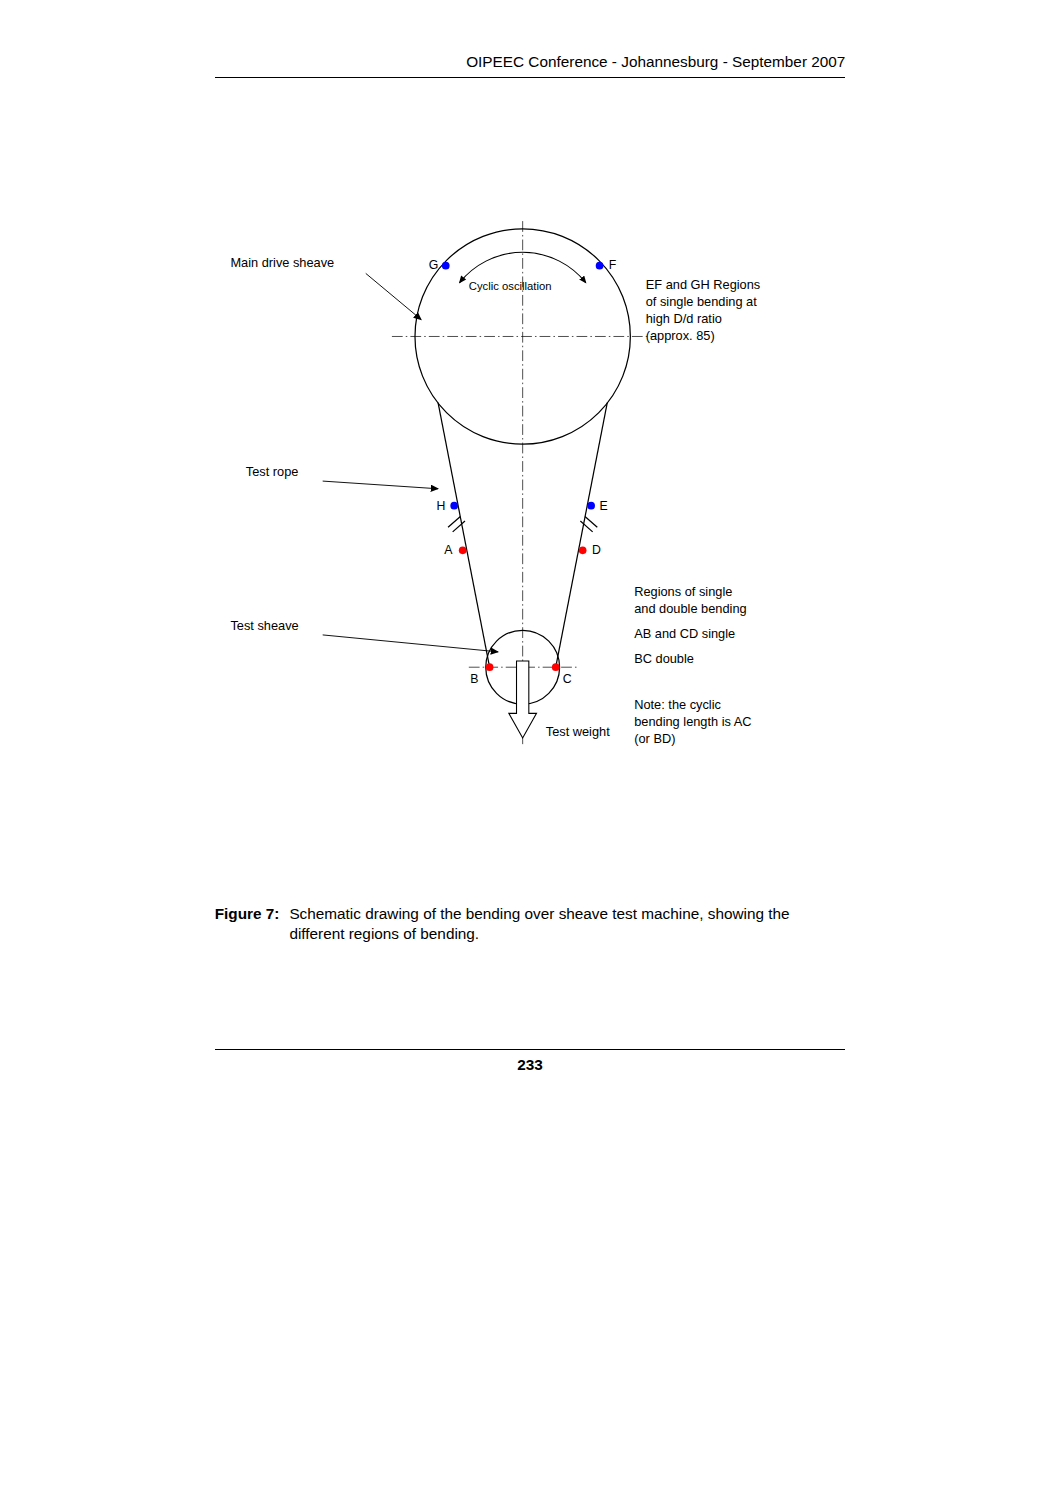OIPEEC Conference - Johannesburg - September 2007
G F H E A D B C Main drive sheave Test rope Test sheave Cyclic oscillation EF and GH Regions of single bending at high D/d ratio (approx. 85) Regions of single and double bending AB and CD single BC double Note: the cyclic bending length is AC (or BD) Test weight
Figure 7: Schematic drawing of the bending over sheave test machine, showing the different regions of bending.
233